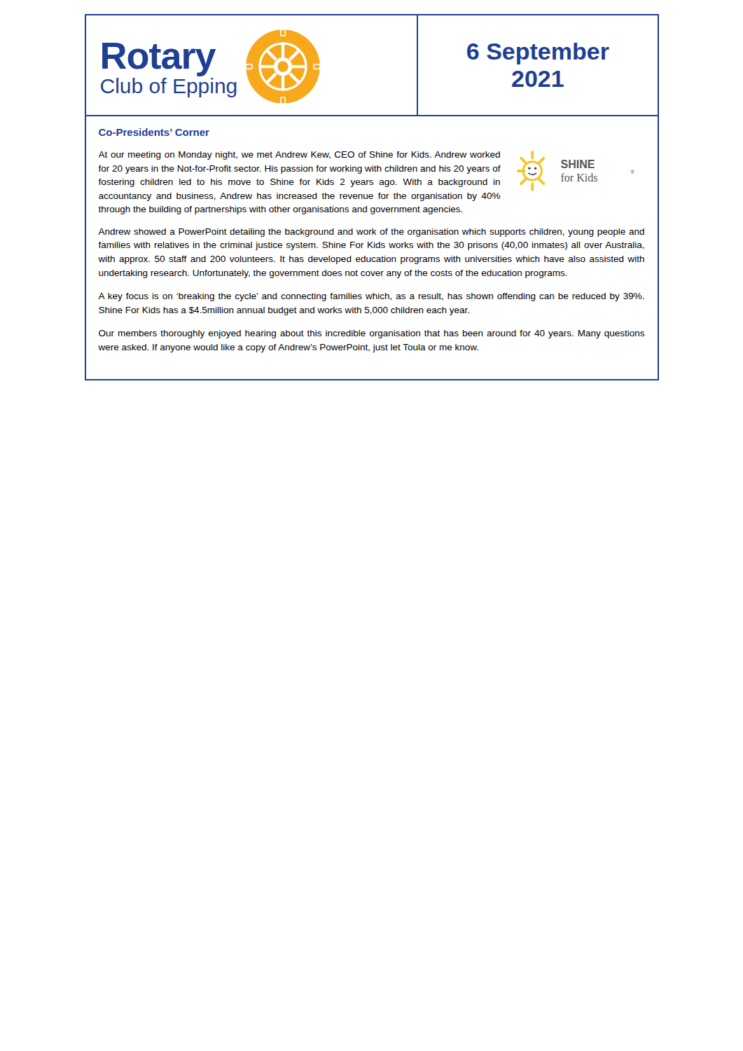Rotary Club of Epping
R
6 September
2021
Co-Presidents’ Corner
SHINE for Kids ®
At our meeting on Monday night, we met Andrew Kew, CEO of Shine for Kids. Andrew worked for 20 years in the Not-for-Profit sector. His passion for working with children and his 20 years of fostering children led to his move to Shine for Kids 2 years ago. With a background in accountancy and business, Andrew has increased the revenue for the organisation by 40% through the building of partnerships with other organisations and government agencies.
Andrew showed a PowerPoint detailing the background and work of the organisation which supports children, young people and families with relatives in the criminal justice system. Shine For Kids works with the 30 prisons (40,00 inmates) all over Australia, with approx. 50 staff and 200 volunteers. It has developed education programs with universities which have also assisted with undertaking research. Unfortunately, the government does not cover any of the costs of the education programs.
A key focus is on ‘breaking the cycle’ and connecting families which, as a result, has shown offending can be reduced by 39%. Shine For Kids has a $4.5million annual budget and works with 5,000 children each year.
Our members thoroughly enjoyed hearing about this incredible organisation that has been around for 40 years. Many questions were asked. If anyone would like a copy of Andrew’s PowerPoint, just let Toula or me know.